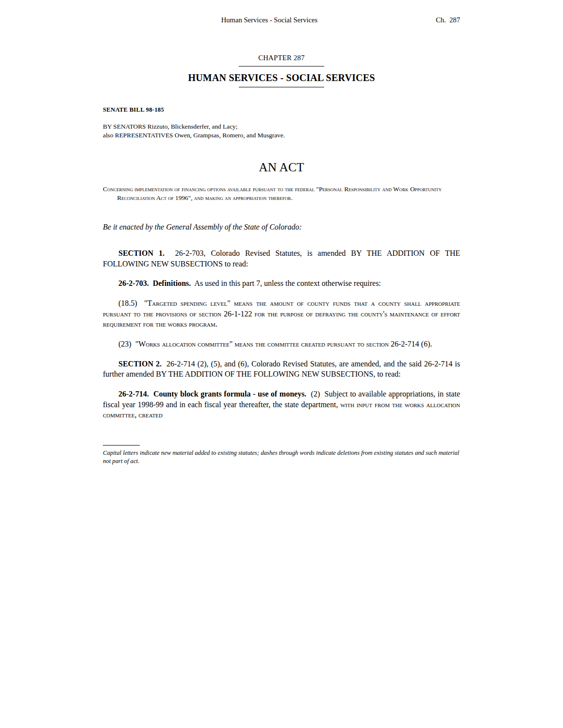Human Services - Social Services
Ch. 287
CHAPTER 287
HUMAN SERVICES - SOCIAL SERVICES
SENATE BILL 98-185
BY SENATORS Rizzuto, Blickensderfer, and Lacy;
also REPRESENTATIVES Owen, Grampsas, Romero, and Musgrave.
AN ACT
Concerning implementation of financing options available pursuant to the federal "Personal Responsibility and Work Opportunity Reconciliation Act of 1996", and making an appropriation therefor.
Be it enacted by the General Assembly of the State of Colorado:
SECTION 1. 26-2-703, Colorado Revised Statutes, is amended BY THE ADDITION OF THE FOLLOWING NEW SUBSECTIONS to read:
26-2-703. Definitions. As used in this part 7, unless the context otherwise requires:
(18.5) "Targeted spending level" means the amount of county funds that a county shall appropriate pursuant to the provisions of section 26-1-122 for the purpose of defraying the county's maintenance of effort requirement for the works program.
(23) "Works allocation committee" means the committee created pursuant to section 26-2-714 (6).
SECTION 2. 26-2-714 (2), (5), and (6), Colorado Revised Statutes, are amended, and the said 26-2-714 is further amended BY THE ADDITION OF THE FOLLOWING NEW SUBSECTIONS, to read:
26-2-714. County block grants formula - use of moneys. (2) Subject to available appropriations, in state fiscal year 1998-99 and in each fiscal year thereafter, the state department, with input from the works allocation committee, created
Capital letters indicate new material added to existing statutes; dashes through words indicate deletions from existing statutes and such material not part of act.